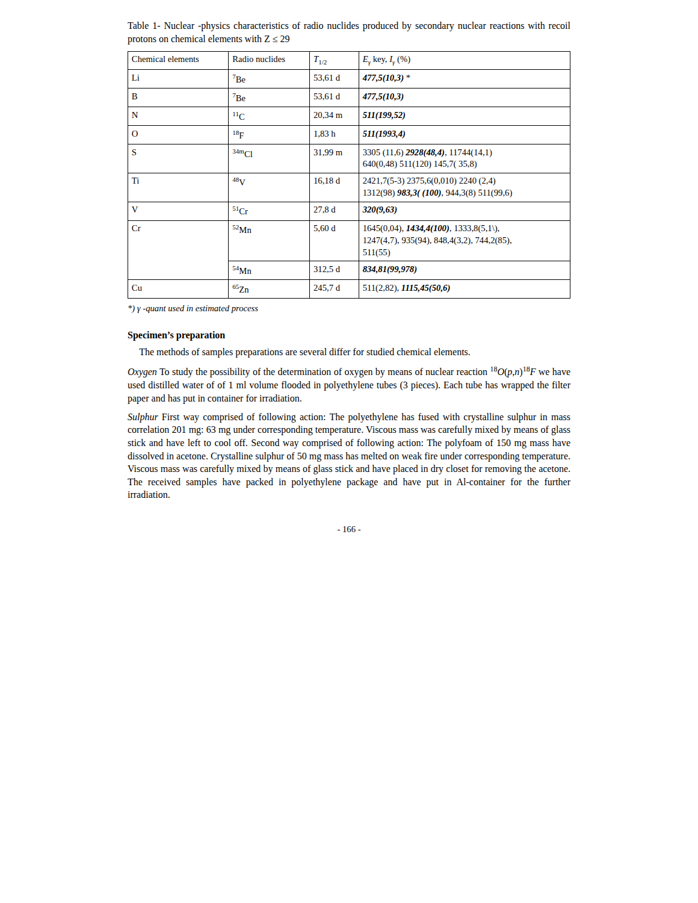Table 1- Nuclear -physics characteristics of radio nuclides produced by secondary nuclear reactions with recoil protons on chemical elements with Z ≤ 29
| Chemical elements | Radio nuclides | T 1/2 | E γ key, I γ (%) |
| --- | --- | --- | --- |
| Li | 7 Be | 53,61 d | 477,5(10,3) * |
| B | 7 Be | 53,61 d | 477,5(10,3) |
| N | 11 C | 20,34 m | 511(199,52) |
| O | 18 F | 1,83 h | 511(1993,4) |
| S | 34m Cl | 31,99 m | 3305 (11,6) 2928(48,4) , 11744(14,1) 640(0,48) 511(120) 145,7( 35,8) |
| Ti | 48 V | 16,18 d | 2421,7(5-3) 2375,6(0,010) 2240 (2,4) 1312(98) 983,3( (100) , 944,3(8) 511(99,6) |
| V | 51 Cr | 27,8 d | 320(9,63) |
| Cr | 52 Mn | 5,60 d | 1645(0,04), 1434,4(100) , 1333,8(5,1\), 1247(4,7), 935(94), 848,4(3,2), 744,2(85), 511(55) |
| 54 Mn | 312,5 d | 834,81(99,978) |
| Cu | 65 Zn | 245,7 d | 511(2,82), 1115,45(50,6) |
*) γ -quant used in estimated process
Specimen’s preparation
The methods of samples preparations are several differ for studied chemical elements.
Oxygen To study the possibility of the determination of oxygen by means of nuclear reaction 18O(p,n)18F we have used distilled water of of 1 ml volume flooded in polyethylene tubes (3 pieces). Each tube has wrapped the filter paper and has put in container for irradiation.
Sulphur First way comprised of following action: The polyethylene has fused with crystalline sulphur in mass correlation 201 mg: 63 mg under corresponding temperature. Viscous mass was carefully mixed by means of glass stick and have left to cool off. Second way comprised of following action: The polyfoam of 150 mg mass have dissolved in acetone. Crystalline sulphur of 50 mg mass has melted on weak fire under corresponding temperature. Viscous mass was carefully mixed by means of glass stick and have placed in dry closet for removing the acetone. The received samples have packed in polyethylene package and have put in Al-container for the further irradiation.
- 166 -